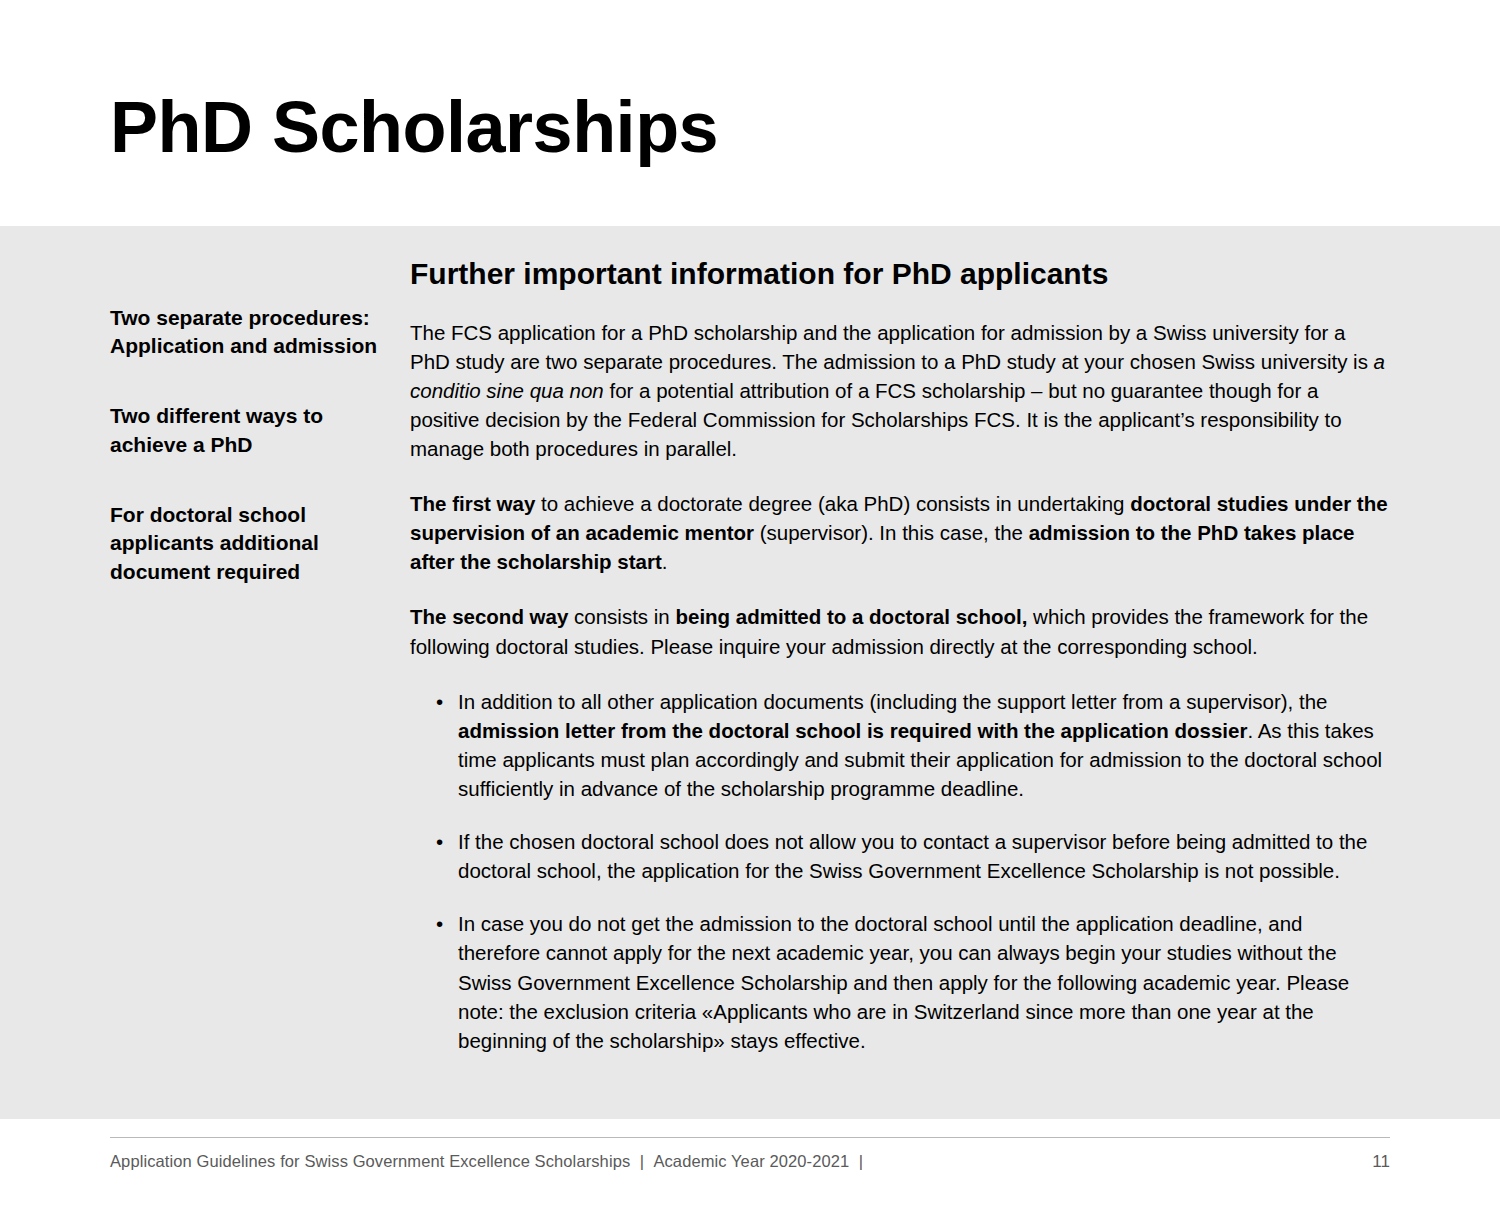PhD Scholarships
Two separate procedures: Application and admission
Two different ways to achieve a PhD
For doctoral school applicants additional document required
Further important information for PhD applicants
The FCS application for a PhD scholarship and the application for admission by a Swiss university for a PhD study are two separate procedures. The admission to a PhD study at your chosen Swiss university is a conditio sine qua non for a potential attribution of a FCS scholarship – but no guarantee though for a positive decision by the Federal Commission for Scholarships FCS. It is the applicant’s responsibility to manage both procedures in parallel.
The first way to achieve a doctorate degree (aka PhD) consists in undertaking doctoral studies under the supervision of an academic mentor (supervisor). In this case, the admission to the PhD takes place after the scholarship start.
The second way consists in being admitted to a doctoral school, which provides the framework for the following doctoral studies. Please inquire your admission directly at the corresponding school.
In addition to all other application documents (including the support letter from a supervisor), the admission letter from the doctoral school is required with the application dossier. As this takes time applicants must plan accordingly and submit their application for admission to the doctoral school sufficiently in advance of the scholarship programme deadline.
If the chosen doctoral school does not allow you to contact a supervisor before being admitted to the doctoral school, the application for the Swiss Government Excellence Scholarship is not possible.
In case you do not get the admission to the doctoral school until the application deadline, and therefore cannot apply for the next academic year, you can always begin your studies without the Swiss Government Excellence Scholarship and then apply for the following academic year. Please note: the exclusion criteria «Applicants who are in Switzerland since more than one year at the beginning of the scholarship» stays effective.
Application Guidelines for Swiss Government Excellence Scholarships | Academic Year 2020-2021 |
11